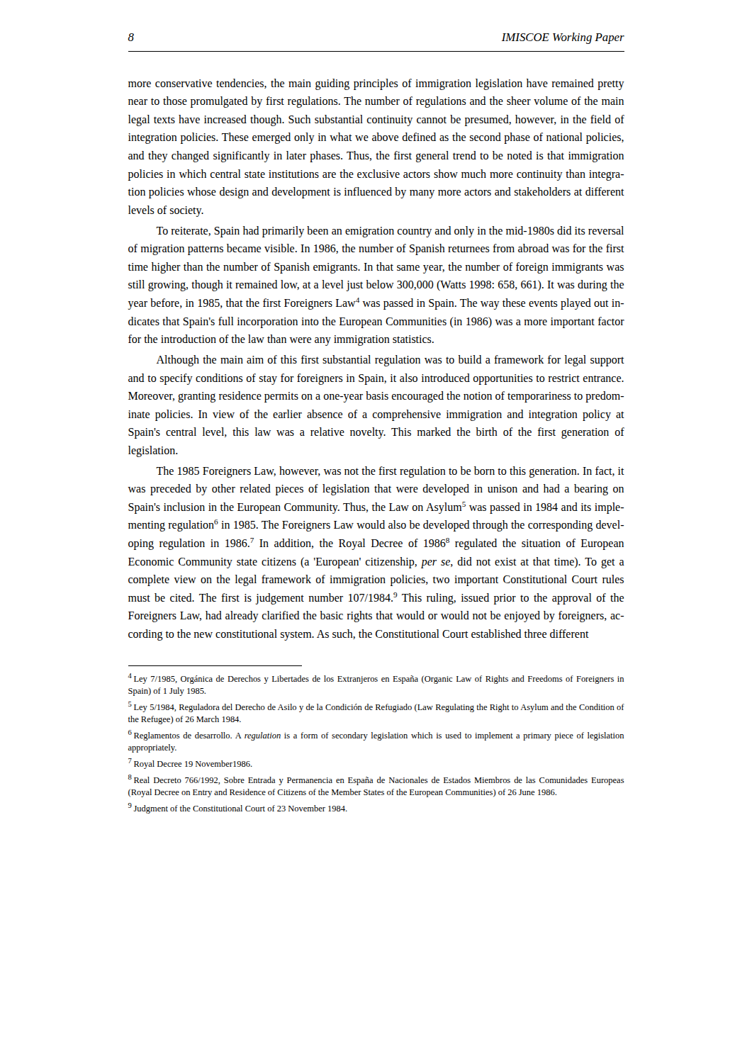8 IMISCOE Working Paper
more conservative tendencies, the main guiding principles of immigration legislation have remained pretty near to those promulgated by first regulations. The number of regulations and the sheer volume of the main legal texts have increased though. Such substantial continuity cannot be presumed, however, in the field of integration policies. These emerged only in what we above defined as the second phase of national policies, and they changed significantly in later phases. Thus, the first general trend to be noted is that immigration policies in which central state institutions are the exclusive actors show much more continuity than integration policies whose design and development is influenced by many more actors and stakeholders at different levels of society.
To reiterate, Spain had primarily been an emigration country and only in the mid-1980s did its reversal of migration patterns became visible. In 1986, the number of Spanish returnees from abroad was for the first time higher than the number of Spanish emigrants. In that same year, the number of foreign immigrants was still growing, though it remained low, at a level just below 300,000 (Watts 1998: 658, 661). It was during the year before, in 1985, that the first Foreigners Law4 was passed in Spain. The way these events played out indicates that Spain's full incorporation into the European Communities (in 1986) was a more important factor for the introduction of the law than were any immigration statistics.
Although the main aim of this first substantial regulation was to build a framework for legal support and to specify conditions of stay for foreigners in Spain, it also introduced opportunities to restrict entrance. Moreover, granting residence permits on a one-year basis encouraged the notion of temporariness to predominate policies. In view of the earlier absence of a comprehensive immigration and integration policy at Spain's central level, this law was a relative novelty. This marked the birth of the first generation of legislation.
The 1985 Foreigners Law, however, was not the first regulation to be born to this generation. In fact, it was preceded by other related pieces of legislation that were developed in unison and had a bearing on Spain's inclusion in the European Community. Thus, the Law on Asylum5 was passed in 1984 and its implementing regulation6 in 1985. The Foreigners Law would also be developed through the corresponding developing regulation in 1986.7 In addition, the Royal Decree of 19868 regulated the situation of European Economic Community state citizens (a 'European' citizenship, per se, did not exist at that time). To get a complete view on the legal framework of immigration policies, two important Constitutional Court rules must be cited. The first is judgement number 107/1984.9 This ruling, issued prior to the approval of the Foreigners Law, had already clarified the basic rights that would or would not be enjoyed by foreigners, according to the new constitutional system. As such, the Constitutional Court established three different
4 Ley 7/1985, Orgánica de Derechos y Libertades de los Extranjeros en España (Organic Law of Rights and Freedoms of Foreigners in Spain) of 1 July 1985.
5 Ley 5/1984, Reguladora del Derecho de Asilo y de la Condición de Refugiado (Law Regulating the Right to Asylum and the Condition of the Refugee) of 26 March 1984.
6 Reglamentos de desarrollo. A regulation is a form of secondary legislation which is used to implement a primary piece of legislation appropriately.
7 Royal Decree 19 November1986.
8 Real Decreto 766/1992, Sobre Entrada y Permanencia en España de Nacionales de Estados Miembros de las Comunidades Europeas (Royal Decree on Entry and Residence of Citizens of the Member States of the European Communities) of 26 June 1986.
9 Judgment of the Constitutional Court of 23 November 1984.